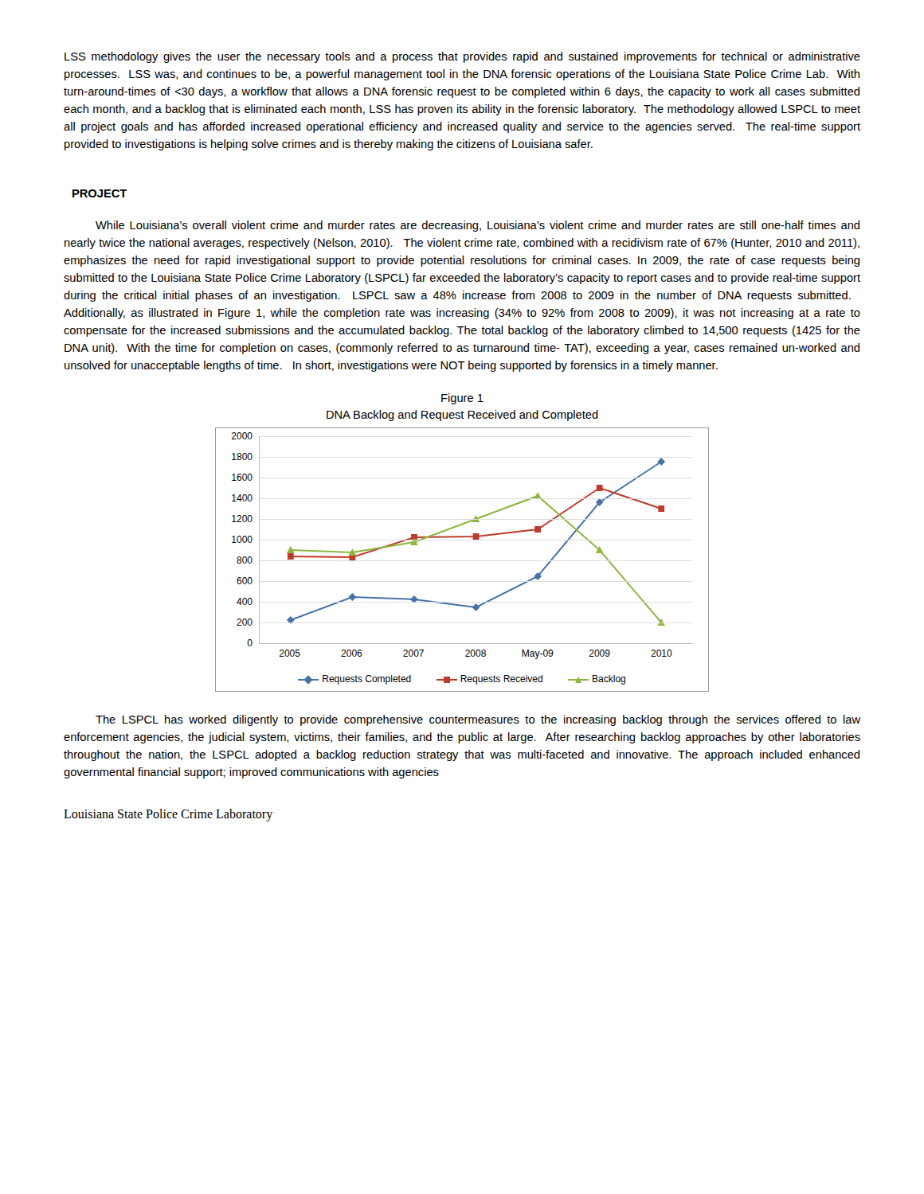LSS methodology gives the user the necessary tools and a process that provides rapid and sustained improvements for technical or administrative processes. LSS was, and continues to be, a powerful management tool in the DNA forensic operations of the Louisiana State Police Crime Lab. With turn-around-times of <30 days, a workflow that allows a DNA forensic request to be completed within 6 days, the capacity to work all cases submitted each month, and a backlog that is eliminated each month, LSS has proven its ability in the forensic laboratory. The methodology allowed LSPCL to meet all project goals and has afforded increased operational efficiency and increased quality and service to the agencies served. The real-time support provided to investigations is helping solve crimes and is thereby making the citizens of Louisiana safer.
PROJECT
While Louisiana’s overall violent crime and murder rates are decreasing, Louisiana’s violent crime and murder rates are still one-half times and nearly twice the national averages, respectively (Nelson, 2010). The violent crime rate, combined with a recidivism rate of 67% (Hunter, 2010 and 2011), emphasizes the need for rapid investigational support to provide potential resolutions for criminal cases. In 2009, the rate of case requests being submitted to the Louisiana State Police Crime Laboratory (LSPCL) far exceeded the laboratory’s capacity to report cases and to provide real-time support during the critical initial phases of an investigation. LSPCL saw a 48% increase from 2008 to 2009 in the number of DNA requests submitted. Additionally, as illustrated in Figure 1, while the completion rate was increasing (34% to 92% from 2008 to 2009), it was not increasing at a rate to compensate for the increased submissions and the accumulated backlog. The total backlog of the laboratory climbed to 14,500 requests (1425 for the DNA unit). With the time for completion on cases, (commonly referred to as turnaround time- TAT), exceeding a year, cases remained un-worked and unsolved for unacceptable lengths of time. In short, investigations were NOT being supported by forensics in a timely manner.
Figure 1
DNA Backlog and Request Received and Completed
2000 1800 1600 1400 1200 1000 800 600 400 200 0
2005 2006 2007 2008 May-09 2009 2010
Requests Completed Requests Received Backlog
The LSPCL has worked diligently to provide comprehensive countermeasures to the increasing backlog through the services offered to law enforcement agencies, the judicial system, victims, their families, and the public at large. After researching backlog approaches by other laboratories throughout the nation, the LSPCL adopted a backlog reduction strategy that was multi-faceted and innovative. The approach included enhanced governmental financial support; improved communications with agencies
Louisiana State Police Crime Laboratory